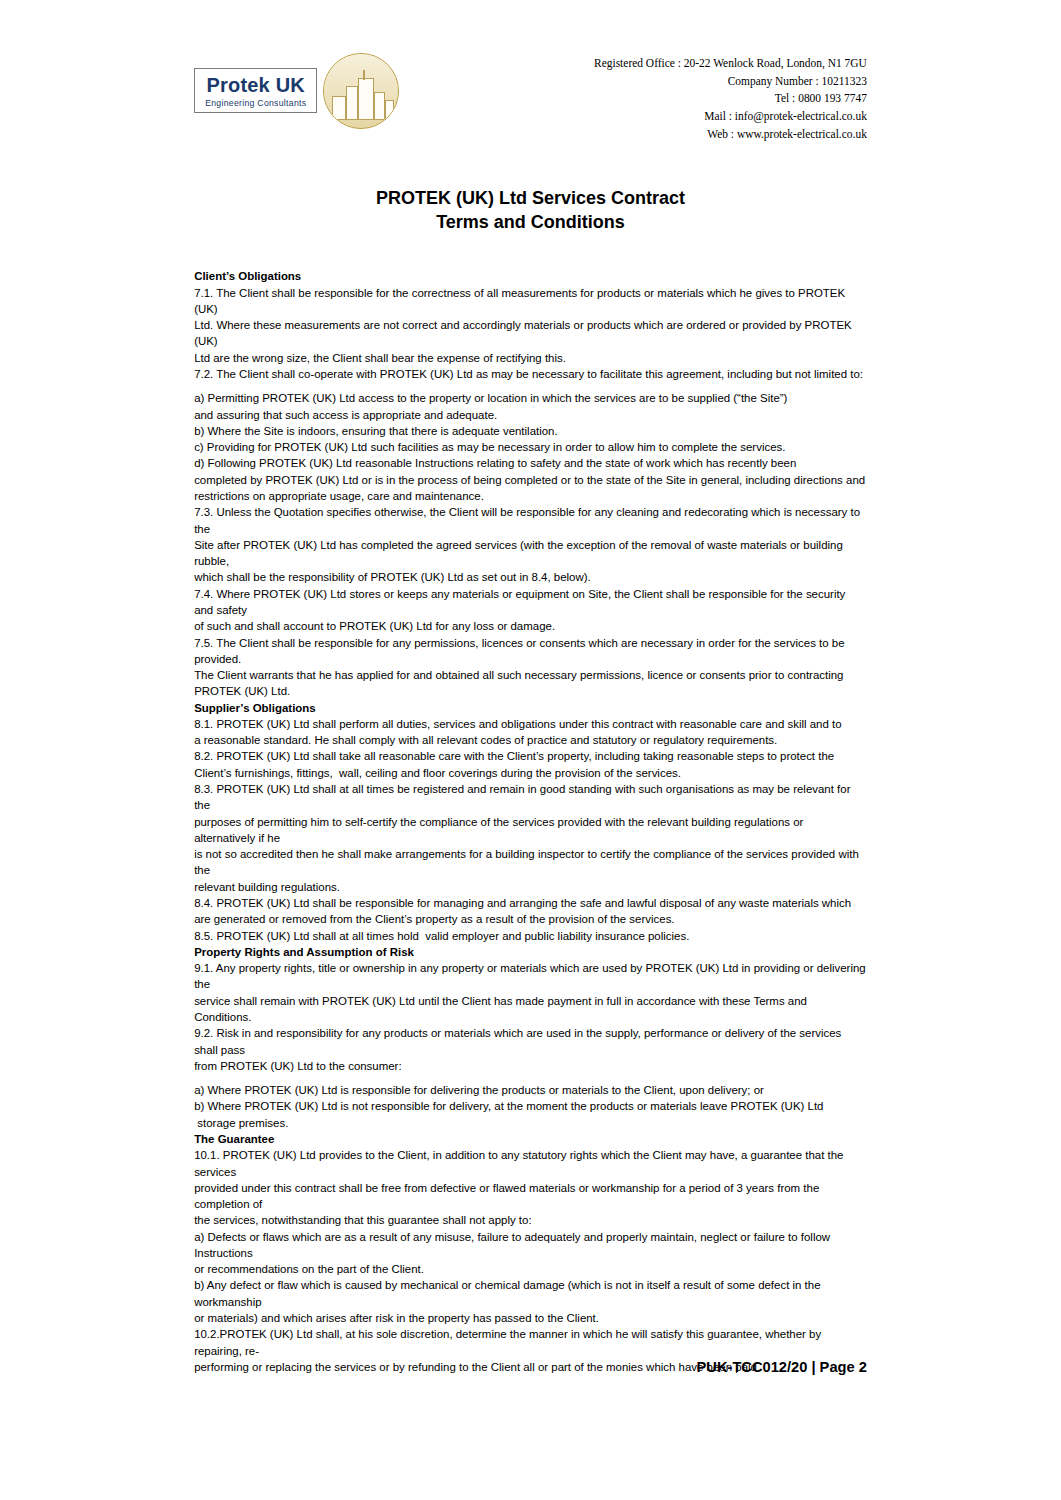Protek UK
Engineering Consultants
Registered Office : 20-22 Wenlock Road, London, N1 7GU
Company Number : 10211323
Tel : 0800 193 7747
Mail : info@protek-electrical.co.uk
Web : www.protek-electrical.co.uk
PROTEK (UK) Ltd Services Contract
Terms and Conditions
Client’s Obligations
7.1. The Client shall be responsible for the correctness of all measurements for products or materials which he gives to PROTEK (UK)
Ltd. Where these measurements are not correct and accordingly materials or products which are ordered or provided by PROTEK (UK)
Ltd are the wrong size, the Client shall bear the expense of rectifying this.
7.2. The Client shall co-operate with PROTEK (UK) Ltd as may be necessary to facilitate this agreement, including but not limited to:
a) Permitting PROTEK (UK) Ltd access to the property or location in which the services are to be supplied (“the Site”)
and assuring that such access is appropriate and adequate.
b) Where the Site is indoors, ensuring that there is adequate ventilation.
c) Providing for PROTEK (UK) Ltd such facilities as may be necessary in order to allow him to complete the services.
d) Following PROTEK (UK) Ltd reasonable Instructions relating to safety and the state of work which has recently been
completed by PROTEK (UK) Ltd or is in the process of being completed or to the state of the Site in general, including directions and
restrictions on appropriate usage, care and maintenance.
7.3. Unless the Quotation specifies otherwise, the Client will be responsible for any cleaning and redecorating which is necessary to the
Site after PROTEK (UK) Ltd has completed the agreed services (with the exception of the removal of waste materials or building rubble,
which shall be the responsibility of PROTEK (UK) Ltd as set out in 8.4, below).
7.4. Where PROTEK (UK) Ltd stores or keeps any materials or equipment on Site, the Client shall be responsible for the security and safety
of such and shall account to PROTEK (UK) Ltd for any loss or damage.
7.5. The Client shall be responsible for any permissions, licences or consents which are necessary in order for the services to be provided.
The Client warrants that he has applied for and obtained all such necessary permissions, licence or consents prior to contracting
PROTEK (UK) Ltd.
Supplier’s Obligations
8.1. PROTEK (UK) Ltd shall perform all duties, services and obligations under this contract with reasonable care and skill and to
a reasonable standard. He shall comply with all relevant codes of practice and statutory or regulatory requirements.
8.2. PROTEK (UK) Ltd shall take all reasonable care with the Client’s property, including taking reasonable steps to protect the
Client’s furnishings, fittings, wall, ceiling and floor coverings during the provision of the services.
8.3. PROTEK (UK) Ltd shall at all times be registered and remain in good standing with such organisations as may be relevant for the
purposes of permitting him to self-certify the compliance of the services provided with the relevant building regulations or alternatively if he
is not so accredited then he shall make arrangements for a building inspector to certify the compliance of the services provided with the
relevant building regulations.
8.4. PROTEK (UK) Ltd shall be responsible for managing and arranging the safe and lawful disposal of any waste materials which
are generated or removed from the Client’s property as a result of the provision of the services.
8.5. PROTEK (UK) Ltd shall at all times hold valid employer and public liability insurance policies.
Property Rights and Assumption of Risk
9.1. Any property rights, title or ownership in any property or materials which are used by PROTEK (UK) Ltd in providing or delivering the
service shall remain with PROTEK (UK) Ltd until the Client has made payment in full in accordance with these Terms and Conditions.
9.2. Risk in and responsibility for any products or materials which are used in the supply, performance or delivery of the services shall pass
from PROTEK (UK) Ltd to the consumer:
a) Where PROTEK (UK) Ltd is responsible for delivering the products or materials to the Client, upon delivery; or
b) Where PROTEK (UK) Ltd is not responsible for delivery, at the moment the products or materials leave PROTEK (UK) Ltd
storage premises.
The Guarantee
10.1. PROTEK (UK) Ltd provides to the Client, in addition to any statutory rights which the Client may have, a guarantee that the services
provided under this contract shall be free from defective or flawed materials or workmanship for a period of 3 years from the completion of
the services, notwithstanding that this guarantee shall not apply to:
a) Defects or flaws which are as a result of any misuse, failure to adequately and properly maintain, neglect or failure to follow Instructions
or recommendations on the part of the Client.
b) Any defect or flaw which is caused by mechanical or chemical damage (which is not in itself a result of some defect in the workmanship
or materials) and which arises after risk in the property has passed to the Client.
10.2.PROTEK (UK) Ltd shall, at his sole discretion, determine the manner in which he will satisfy this guarantee, whether by repairing, re-
performing or replacing the services or by refunding to the Client all or part of the monies which have been paid.
PUK-TCC012/20 | Page 2